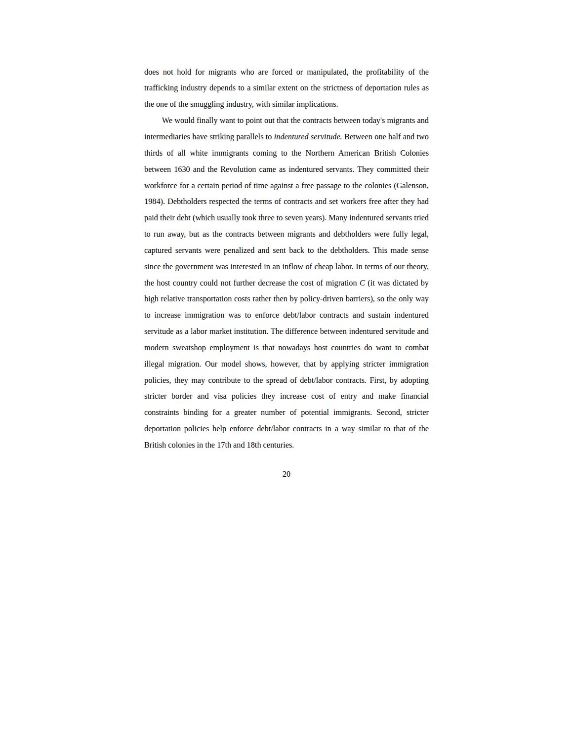does not hold for migrants who are forced or manipulated, the profitability of the trafficking industry depends to a similar extent on the strictness of deportation rules as the one of the smuggling industry, with similar implications.
We would finally want to point out that the contracts between today's migrants and intermediaries have striking parallels to indentured servitude. Between one half and two thirds of all white immigrants coming to the Northern American British Colonies between 1630 and the Revolution came as indentured servants. They committed their workforce for a certain period of time against a free passage to the colonies (Galenson, 1984). Debtholders respected the terms of contracts and set workers free after they had paid their debt (which usually took three to seven years). Many indentured servants tried to run away, but as the contracts between migrants and debtholders were fully legal, captured servants were penalized and sent back to the debtholders. This made sense since the government was interested in an inflow of cheap labor. In terms of our theory, the host country could not further decrease the cost of migration C (it was dictated by high relative transportation costs rather then by policy-driven barriers), so the only way to increase immigration was to enforce debt/labor contracts and sustain indentured servitude as a labor market institution. The difference between indentured servitude and modern sweatshop employment is that nowadays host countries do want to combat illegal migration. Our model shows, however, that by applying stricter immigration policies, they may contribute to the spread of debt/labor contracts. First, by adopting stricter border and visa policies they increase cost of entry and make financial constraints binding for a greater number of potential immigrants. Second, stricter deportation policies help enforce debt/labor contracts in a way similar to that of the British colonies in the 17th and 18th centuries.
20